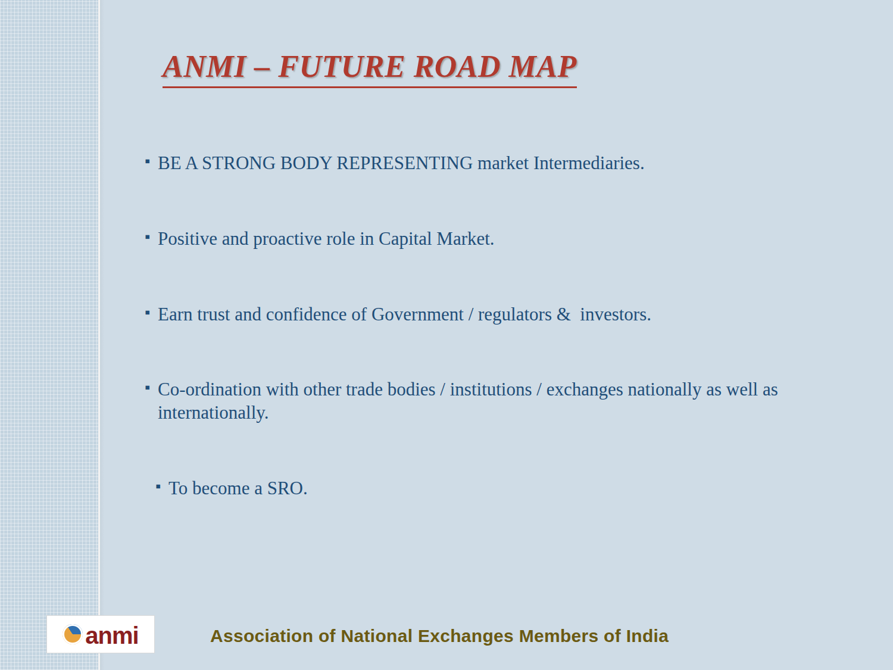ANMI – FUTURE ROAD MAP
BE A STRONG BODY REPRESENTING market Intermediaries.
Positive and proactive role in Capital Market.
Earn trust and confidence of Government / regulators & investors.
Co-ordination with other trade bodies / institutions / exchanges nationally as well as internationally.
To become a SRO.
anmi
Association of National Exchanges Members of India